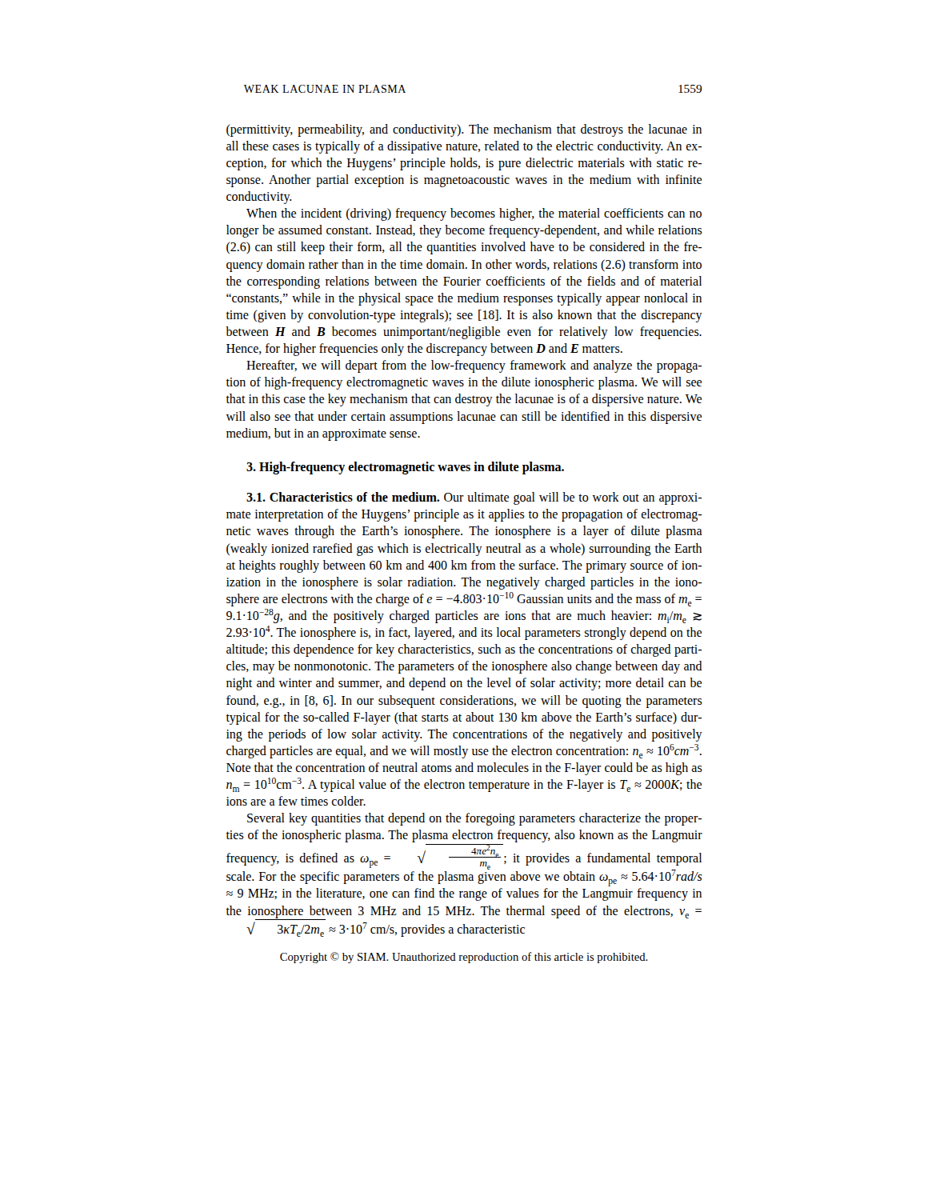WEAK LACUNAE IN PLASMA 1559
(permittivity, permeability, and conductivity). The mechanism that destroys the lacunae in all these cases is typically of a dissipative nature, related to the electric conductivity. An exception, for which the Huygens’ principle holds, is pure dielectric materials with static response. Another partial exception is magnetoacoustic waves in the medium with infinite conductivity.
When the incident (driving) frequency becomes higher, the material coefficients can no longer be assumed constant. Instead, they become frequency-dependent, and while relations (2.6) can still keep their form, all the quantities involved have to be considered in the frequency domain rather than in the time domain. In other words, relations (2.6) transform into the corresponding relations between the Fourier coefficients of the fields and of material “constants,” while in the physical space the medium responses typically appear nonlocal in time (given by convolution-type integrals); see [18]. It is also known that the discrepancy between H and B becomes unimportant/negligible even for relatively low frequencies. Hence, for higher frequencies only the discrepancy between D and E matters.
Hereafter, we will depart from the low-frequency framework and analyze the propagation of high-frequency electromagnetic waves in the dilute ionospheric plasma. We will see that in this case the key mechanism that can destroy the lacunae is of a dispersive nature. We will also see that under certain assumptions lacunae can still be identified in this dispersive medium, but in an approximate sense.
3. High-frequency electromagnetic waves in dilute plasma.
3.1. Characteristics of the medium. Our ultimate goal will be to work out an approximate interpretation of the Huygens’ principle as it applies to the propagation of electromagnetic waves through the Earth’s ionosphere. The ionosphere is a layer of dilute plasma (weakly ionized rarefied gas which is electrically neutral as a whole) surrounding the Earth at heights roughly between 60 km and 400 km from the surface. The primary source of ionization in the ionosphere is solar radiation. The negatively charged particles in the ionosphere are electrons with the charge of e = −4.803·10−10 Gaussian units and the mass of me = 9.1·10−28g, and the positively charged particles are ions that are much heavier: mi/me ≳ 2.93·104. The ionosphere is, in fact, layered, and its local parameters strongly depend on the altitude; this dependence for key characteristics, such as the concentrations of charged particles, may be nonmonotonic. The parameters of the ionosphere also change between day and night and winter and summer, and depend on the level of solar activity; more detail can be found, e.g., in [8, 6]. In our subsequent considerations, we will be quoting the parameters typical for the so-called F-layer (that starts at about 130 km above the Earth’s surface) during the periods of low solar activity. The concentrations of the negatively and positively charged particles are equal, and we will mostly use the electron concentration: ne ≈ 106cm−3. Note that the concentration of neutral atoms and molecules in the F-layer could be as high as nm = 1010cm−3. A typical value of the electron temperature in the F-layer is Te ≈ 2000K; the ions are a few times colder.
Several key quantities that depend on the foregoing parameters characterize the properties of the ionospheric plasma. The plasma electron frequency, also known as the Langmuir frequency, is defined as ωpe = √4πe2ne me; it provides a fundamental temporal scale. For the specific parameters of the plasma given above we obtain ωpe ≈ 5.64·107rad/s ≈ 9 MHz; in the literature, one can find the range of values for the Langmuir frequency in the ionosphere between 3 MHz and 15 MHz. The thermal speed of the electrons, ve = √3κTe/2me ≈ 3·107 cm/s, provides a characteristic
Copyright © by SIAM. Unauthorized reproduction of this article is prohibited.